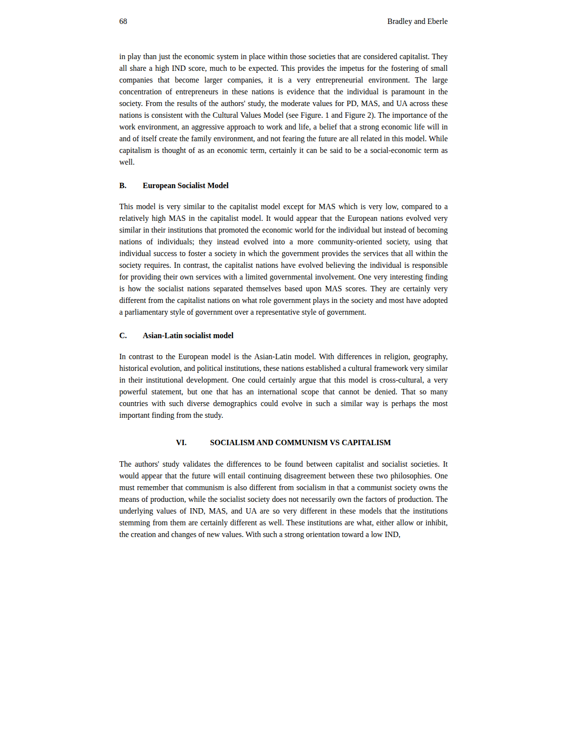68 Bradley and Eberle
in play than just the economic system in place within those societies that are considered capitalist. They all share a high IND score, much to be expected. This provides the impetus for the fostering of small companies that become larger companies, it is a very entrepreneurial environment. The large concentration of entrepreneurs in these nations is evidence that the individual is paramount in the society. From the results of the authors' study, the moderate values for PD, MAS, and UA across these nations is consistent with the Cultural Values Model (see Figure. 1 and Figure 2). The importance of the work environment, an aggressive approach to work and life, a belief that a strong economic life will in and of itself create the family environment, and not fearing the future are all related in this model. While capitalism is thought of as an economic term, certainly it can be said to be a social-economic term as well.
B. European Socialist Model
This model is very similar to the capitalist model except for MAS which is very low, compared to a relatively high MAS in the capitalist model. It would appear that the European nations evolved very similar in their institutions that promoted the economic world for the individual but instead of becoming nations of individuals; they instead evolved into a more community-oriented society, using that individual success to foster a society in which the government provides the services that all within the society requires. In contrast, the capitalist nations have evolved believing the individual is responsible for providing their own services with a limited governmental involvement. One very interesting finding is how the socialist nations separated themselves based upon MAS scores. They are certainly very different from the capitalist nations on what role government plays in the society and most have adopted a parliamentary style of government over a representative style of government.
C. Asian-Latin socialist model
In contrast to the European model is the Asian-Latin model. With differences in religion, geography, historical evolution, and political institutions, these nations established a cultural framework very similar in their institutional development. One could certainly argue that this model is cross-cultural, a very powerful statement, but one that has an international scope that cannot be denied. That so many countries with such diverse demographics could evolve in such a similar way is perhaps the most important finding from the study.
VI. SOCIALISM AND COMMUNISM VS CAPITALISM
The authors' study validates the differences to be found between capitalist and socialist societies. It would appear that the future will entail continuing disagreement between these two philosophies. One must remember that communism is also different from socialism in that a communist society owns the means of production, while the socialist society does not necessarily own the factors of production. The underlying values of IND, MAS, and UA are so very different in these models that the institutions stemming from them are certainly different as well. These institutions are what, either allow or inhibit, the creation and changes of new values. With such a strong orientation toward a low IND,